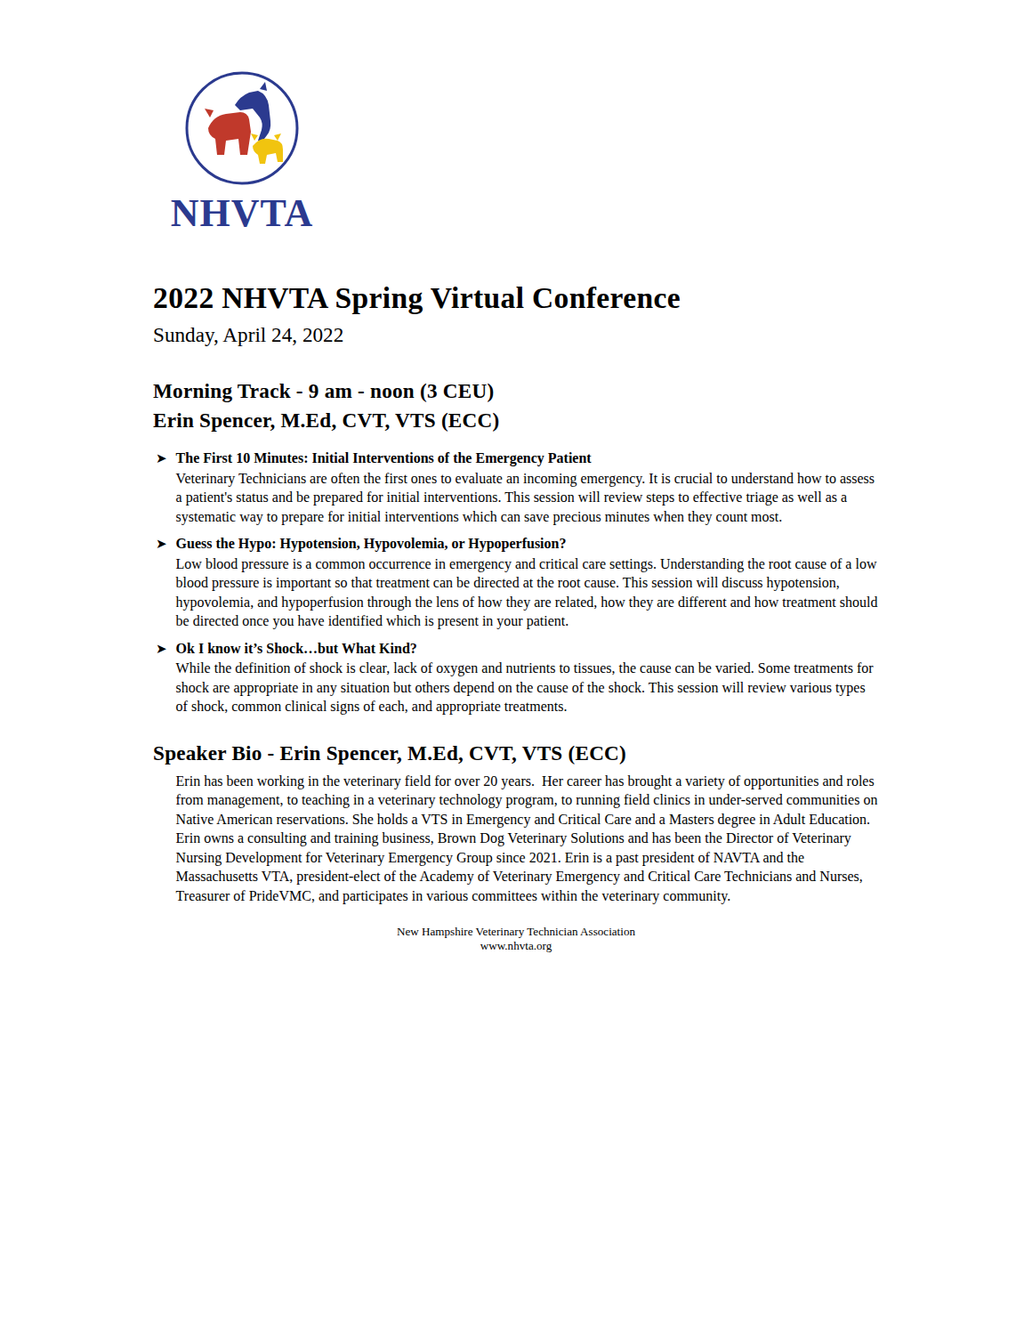NHVTA
2022 NHVTA Spring Virtual Conference
Sunday, April 24, 2022
Morning Track - 9 am - noon (3 CEU)
Erin Spencer, M.Ed, CVT, VTS (ECC)
The First 10 Minutes: Initial Interventions of the Emergency Patient Veterinary Technicians are often the first ones to evaluate an incoming emergency. It is crucial to understand how to assess a patient's status and be prepared for initial interventions. This session will review steps to effective triage as well as a systematic way to prepare for initial interventions which can save precious minutes when they count most.
Guess the Hypo: Hypotension, Hypovolemia, or Hypoperfusion? Low blood pressure is a common occurrence in emergency and critical care settings. Understanding the root cause of a low blood pressure is important so that treatment can be directed at the root cause. This session will discuss hypotension, hypovolemia, and hypoperfusion through the lens of how they are related, how they are different and how treatment should be directed once you have identified which is present in your patient.
Ok I know it’s Shock…but What Kind? While the definition of shock is clear, lack of oxygen and nutrients to tissues, the cause can be varied. Some treatments for shock are appropriate in any situation but others depend on the cause of the shock. This session will review various types of shock, common clinical signs of each, and appropriate treatments.
Speaker Bio - Erin Spencer, M.Ed, CVT, VTS (ECC)
Erin has been working in the veterinary field for over 20 years. Her career has brought a variety of opportunities and roles from management, to teaching in a veterinary technology program, to running field clinics in under-served communities on Native American reservations. She holds a VTS in Emergency and Critical Care and a Masters degree in Adult Education. Erin owns a consulting and training business, Brown Dog Veterinary Solutions and has been the Director of Veterinary Nursing Development for Veterinary Emergency Group since 2021. Erin is a past president of NAVTA and the Massachusetts VTA, president-elect of the Academy of Veterinary Emergency and Critical Care Technicians and Nurses, Treasurer of PrideVMC, and participates in various committees within the veterinary community.
New Hampshire Veterinary Technician Association
www.nhvta.org